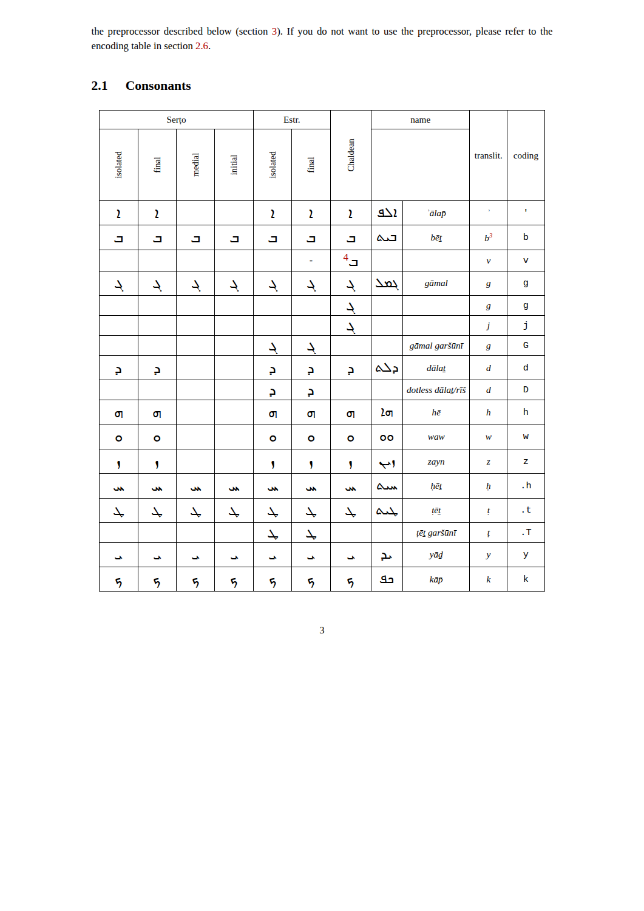the preprocessor described below (section 3). If you do not want to use the preprocessor, please refer to the encoding table in section 2.6.
2.1 Consonants
| Serṭo | Estr. | Chaldean | name | translit. | coding |
| --- | --- | --- | --- | --- | --- |
| isolated | final | medial | initial | isolated | final | |
| ܐ | ܐ | | | ܐ | ܐ | ܐ | ܐܠܦ | ʾālap̄ | ʾ | ' |
| ܒ | ܒ | ܒ | ܒ | ܒ | ܒ | ܒ | ܒܝܬ | bēṯ | b 3 | b |
| | | | | | - | ܒ 4 | | | v | v |
| ܓ | ܓ | ܓ | ܓ | ܓ | ܓ | ܓ | ܓܡܠ | gāmal | g | g |
| | | | | | | ܓ | | | g | g |
| | | | | | | ܓ | | | j | j |
| | | | | ܓ | ܓ | | | gāmal garšūnī | g | G |
| ܕ | ܕ | | | ܕ | ܕ | ܕ | ܕܠܬ | dālaṯ | d | d |
| | | | | ܕ | ܕ | | | dotless dālaṯ/rīš | d | D |
| ܗ | ܗ | | | ܗ | ܗ | ܗ | ܗܐ | hē | h | h |
| ܘ | ܘ | | | ܘ | ܘ | ܘ | ܘܘ | waw | w | w |
| ܙ | ܙ | | | ܙ | ܙ | ܙ | ܙܝܢ | zayn | z | z |
| ܚ | ܚ | ܚ | ܚ | ܚ | ܚ | ܚ | ܚܝܬ | ḥēṯ | ḥ | .h |
| ܛ | ܛ | ܛ | ܛ | ܛ | ܛ | ܛ | ܛܝܬ | ṭēṯ | ṭ | .t |
| | | | | ܛ | ܛ | | | ṭēṯ garšūnī | ṭ | .T |
| ܝ | ܝ | ܝ | ܝ | ܝ | ܝ | ܝ | ܝܕ | yāḏ | y | y |
| ܟ | ܟ | ܟ | ܟ | ܟ | ܟ | ܟ | ܟܦ | kāp̄ | k | k |
3